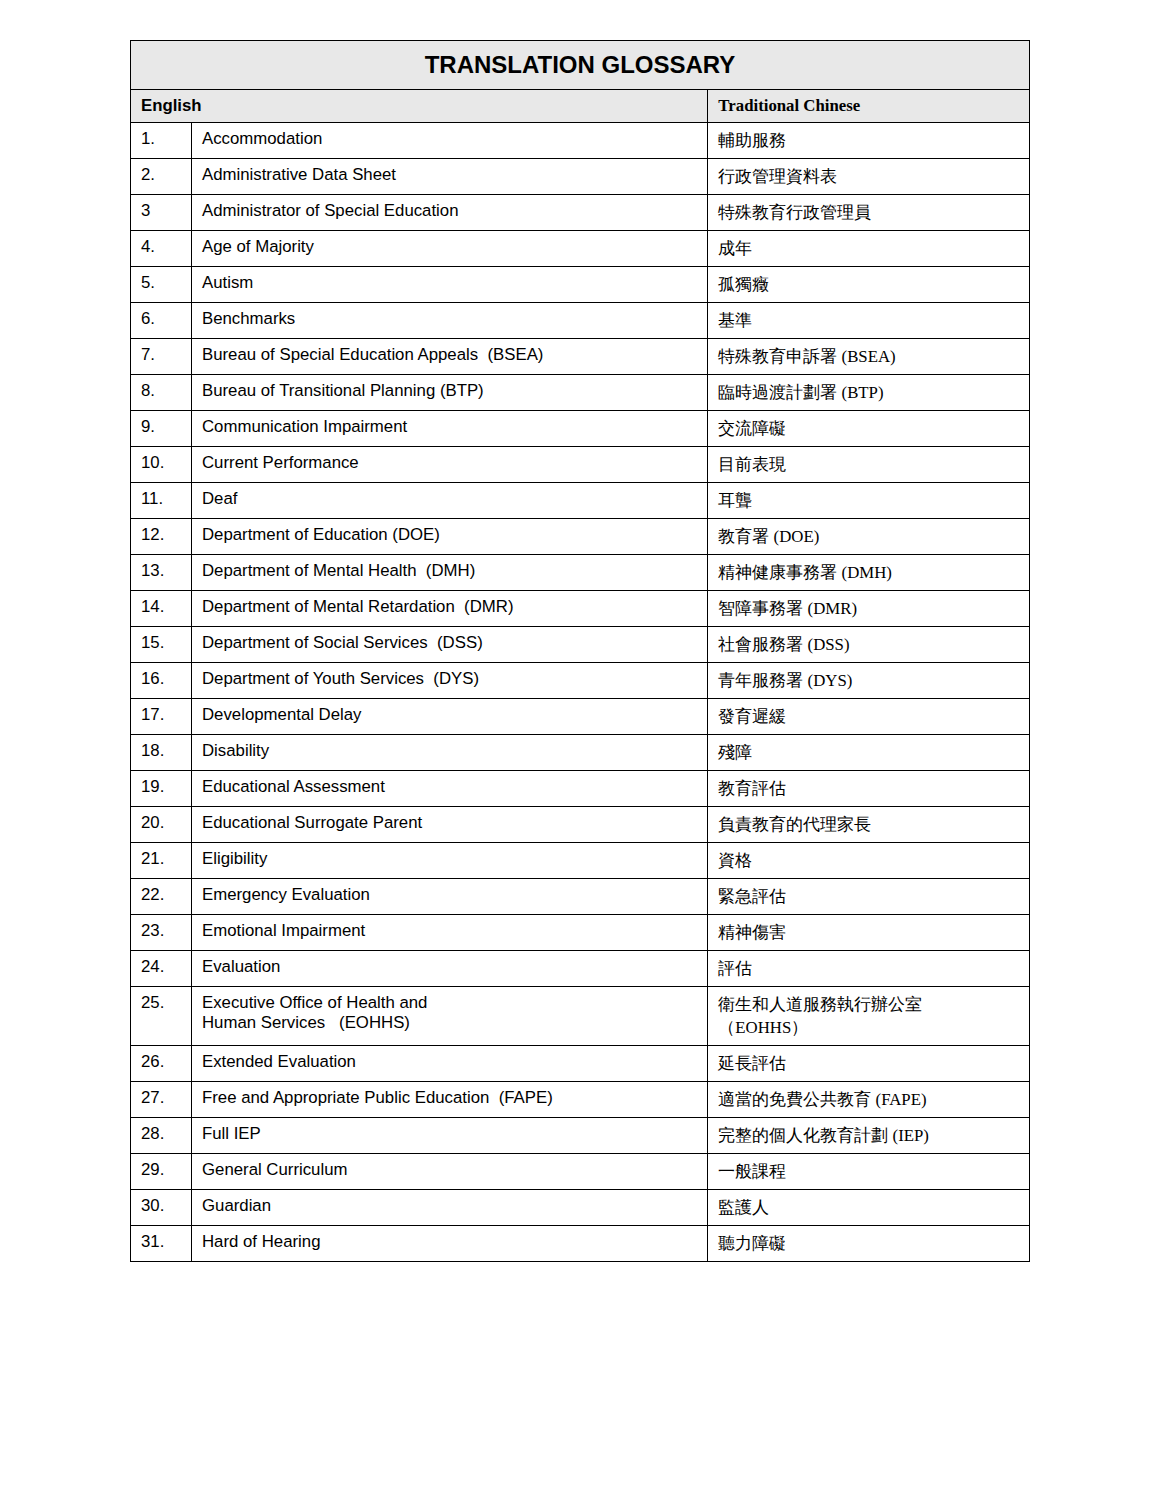TRANSLATION GLOSSARY
| English | Traditional Chinese |
| --- | --- |
| 1. | Accommodation | 輔助服務 |
| 2. | Administrative Data Sheet | 行政管理資料表 |
| 3 | Administrator of Special Education | 特殊教育行政管理員 |
| 4. | Age of Majority | 成年 |
| 5. | Autism | 孤獨癥 |
| 6. | Benchmarks | 基準 |
| 7. | Bureau of Special Education Appeals (BSEA) | 特殊教育申訴署 (BSEA) |
| 8. | Bureau of Transitional Planning (BTP) | 臨時過渡計劃署 (BTP) |
| 9. | Communication Impairment | 交流障礙 |
| 10. | Current Performance | 目前表現 |
| 11. | Deaf | 耳聾 |
| 12. | Department of Education (DOE) | 教育署 (DOE) |
| 13. | Department of Mental Health (DMH) | 精神健康事務署 (DMH) |
| 14. | Department of Mental Retardation (DMR) | 智障事務署 (DMR) |
| 15. | Department of Social Services (DSS) | 社會服務署 (DSS) |
| 16. | Department of Youth Services (DYS) | 青年服務署 (DYS) |
| 17. | Developmental Delay | 發育遲緩 |
| 18. | Disability | 殘障 |
| 19. | Educational Assessment | 教育評估 |
| 20. | Educational Surrogate Parent | 負責教育的代理家長 |
| 21. | Eligibility | 資格 |
| 22. | Emergency Evaluation | 緊急評估 |
| 23. | Emotional Impairment | 精神傷害 |
| 24. | Evaluation | 評估 |
| 25. | Executive Office of Health and Human Services (EOHHS) | 衛生和人道服務執行辦公室 （EOHHS） |
| 26. | Extended Evaluation | 延長評估 |
| 27. | Free and Appropriate Public Education (FAPE) | 適當的免費公共教育 (FAPE) |
| 28. | Full IEP | 完整的個人化教育計劃 (IEP) |
| 29. | General Curriculum | 一般課程 |
| 30. | Guardian | 監護人 |
| 31. | Hard of Hearing | 聽力障礙 |